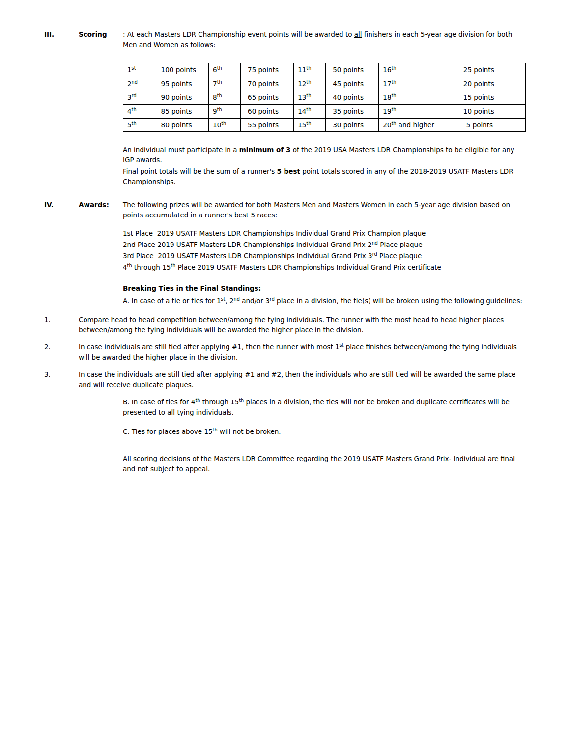III.
Scoring
: At each Masters LDR Championship event points will be awarded to all finishers in each 5-year age division for both Men and Women as follows:
| 1 st | 100 points | 6 th | 75 points | 11 th | 50 points | 16 th | 25 points |
| 2 nd | 95 points | 7 th | 70 points | 12 th | 45 points | 17 th | 20 points |
| 3 rd | 90 points | 8 th | 65 points | 13 th | 40 points | 18 th | 15 points |
| 4 th | 85 points | 9 th | 60 points | 14 th | 35 points | 19 th | 10 points |
| 5 th | 80 points | 10 th | 55 points | 15 th | 30 points | 20 th and higher | 5 points |
An individual must participate in a minimum of 3 of the 2019 USA Masters LDR Championships to be eligible for any IGP awards.
Final point totals will be the sum of a runner's 5 best point totals scored in any of the 2018-2019 USATF Masters LDR Championships.
IV.
Awards:
The following prizes will be awarded for both Masters Men and Masters Women in each 5-year age division based on points accumulated in a runner's best 5 races:
1st Place 2019 USATF Masters LDR Championships Individual Grand Prix Champion plaque
2nd Place 2019 USATF Masters LDR Championships Individual Grand Prix 2nd Place plaque
3rd Place 2019 USATF Masters LDR Championships Individual Grand Prix 3rd Place plaque
4th through 15th Place 2019 USATF Masters LDR Championships Individual Grand Prix certificate
Breaking Ties in the Final Standings:
A. In case of a tie or ties for 1st, 2nd and/or 3rd place in a division, the tie(s) will be broken using the following guidelines:
Compare head to head competition between/among the tying individuals. The runner with the most head to head higher places between/among the tying individuals will be awarded the higher place in the division.
In case individuals are still tied after applying #1, then the runner with most 1st place finishes between/among the tying individuals will be awarded the higher place in the division.
In case the individuals are still tied after applying #1 and #2, then the individuals who are still tied will be awarded the same place and will receive duplicate plaques.
B. In case of ties for 4th through 15th places in a division, the ties will not be broken and duplicate certificates will be presented to all tying individuals.
C. Ties for places above 15th will not be broken.
All scoring decisions of the Masters LDR Committee regarding the 2019 USATF Masters Grand Prix- Individual are final and not subject to appeal.